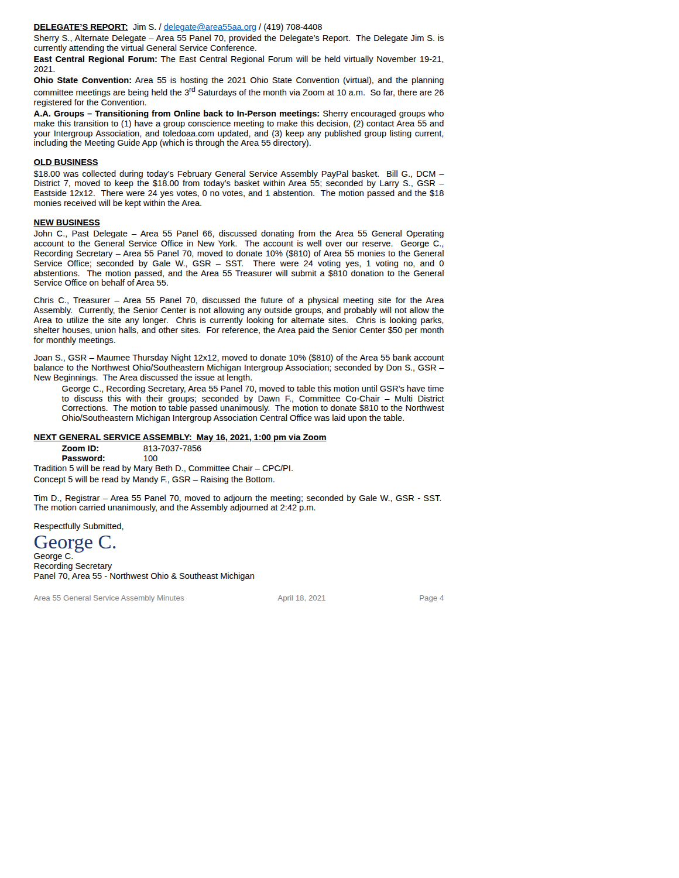DELEGATE’S REPORT: Jim S. / delegate@area55aa.org / (419) 708-4408
Sherry S., Alternate Delegate – Area 55 Panel 70, provided the Delegate’s Report. The Delegate Jim S. is currently attending the virtual General Service Conference.
East Central Regional Forum: The East Central Regional Forum will be held virtually November 19-21, 2021.
Ohio State Convention: Area 55 is hosting the 2021 Ohio State Convention (virtual), and the planning committee meetings are being held the 3rd Saturdays of the month via Zoom at 10 a.m. So far, there are 26 registered for the Convention.
A.A. Groups – Transitioning from Online back to In-Person meetings: Sherry encouraged groups who make this transition to (1) have a group conscience meeting to make this decision, (2) contact Area 55 and your Intergroup Association, and toledoaa.com updated, and (3) keep any published group listing current, including the Meeting Guide App (which is through the Area 55 directory).
OLD BUSINESS
$18.00 was collected during today’s February General Service Assembly PayPal basket. Bill G., DCM – District 7, moved to keep the $18.00 from today’s basket within Area 55; seconded by Larry S., GSR – Eastside 12x12. There were 24 yes votes, 0 no votes, and 1 abstention. The motion passed and the $18 monies received will be kept within the Area.
NEW BUSINESS
John C., Past Delegate – Area 55 Panel 66, discussed donating from the Area 55 General Operating account to the General Service Office in New York. The account is well over our reserve. George C., Recording Secretary – Area 55 Panel 70, moved to donate 10% ($810) of Area 55 monies to the General Service Office; seconded by Gale W., GSR – SST. There were 24 voting yes, 1 voting no, and 0 abstentions. The motion passed, and the Area 55 Treasurer will submit a $810 donation to the General Service Office on behalf of Area 55.
Chris C., Treasurer – Area 55 Panel 70, discussed the future of a physical meeting site for the Area Assembly. Currently, the Senior Center is not allowing any outside groups, and probably will not allow the Area to utilize the site any longer. Chris is currently looking for alternate sites. Chris is looking parks, shelter houses, union halls, and other sites. For reference, the Area paid the Senior Center $50 per month for monthly meetings.
Joan S., GSR – Maumee Thursday Night 12x12, moved to donate 10% ($810) of the Area 55 bank account balance to the Northwest Ohio/Southeastern Michigan Intergroup Association; seconded by Don S., GSR – New Beginnings. The Area discussed the issue at length.
George C., Recording Secretary, Area 55 Panel 70, moved to table this motion until GSR’s have time to discuss this with their groups; seconded by Dawn F., Committee Co-Chair – Multi District Corrections. The motion to table passed unanimously. The motion to donate $810 to the Northwest Ohio/Southeastern Michigan Intergroup Association Central Office was laid upon the table.
NEXT GENERAL SERVICE ASSEMBLY: May 16, 2021, 1:00 pm via Zoom
Zoom ID: 813-7037-7856
Password: 100
Tradition 5 will be read by Mary Beth D., Committee Chair – CPC/PI.
Concept 5 will be read by Mandy F., GSR – Raising the Bottom.
Tim D., Registrar – Area 55 Panel 70, moved to adjourn the meeting; seconded by Gale W., GSR - SST. The motion carried unanimously, and the Assembly adjourned at 2:42 p.m.
Respectfully Submitted,
George C.
George C.
Recording Secretary
Panel 70, Area 55 - Northwest Ohio & Southeast Michigan
Area 55 General Service Assembly Minutes
April 18, 2021
Page 4